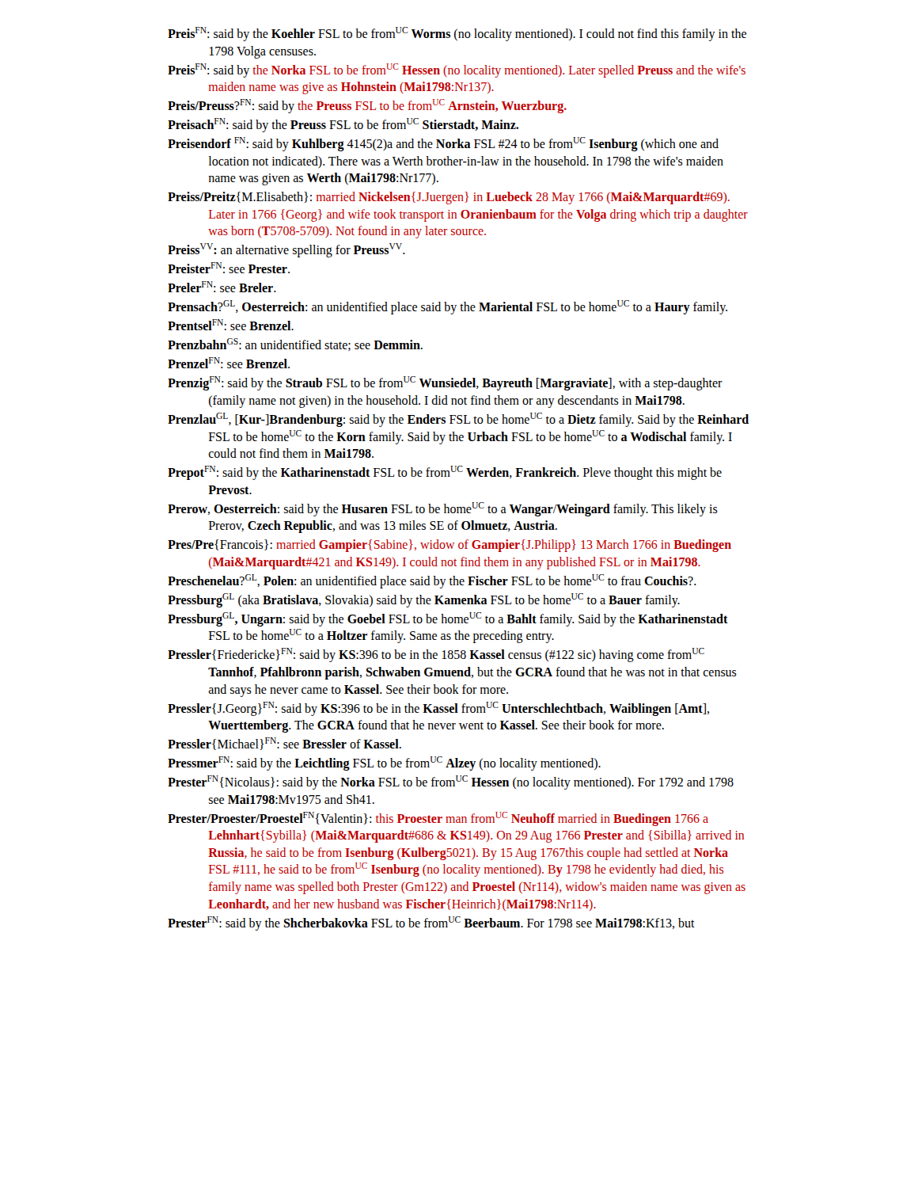PreisFN: said by the Koehler FSL to be fromUC Worms (no locality mentioned). I could not find this family in the 1798 Volga censuses.
PreisFN: said by the Norka FSL to be fromUC Hessen (no locality mentioned). Later spelled Preuss and the wife's maiden name was give as Hohnstein (Mai1798:Nr137).
Preis/Preuss?FN: said by the Preuss FSL to be fromUC Arnstein, Wuerzburg.
PreisachFN: said by the Preuss FSL to be fromUC Stierstadt, Mainz.
Preisendorf FN: said by Kuhlberg 4145(2)a and the Norka FSL #24 to be fromUC Isenburg (which one and location not indicated). There was a Werth brother-in-law in the household. In 1798 the wife's maiden name was given as Werth (Mai1798:Nr177).
Preiss/Preitz{M.Elisabeth}: married Nickelsen{J.Juergen} in Luebeck 28 May 1766 (Mai&Marquardt#69). Later in 1766 {Georg} and wife took transport in Oranienbaum for the Volga dring which trip a daughter was born (T5708-5709). Not found in any later source.
PreissVV: an alternative spelling for PreussVV.
PreisterFN: see Prester.
PrelerFN: see Breler.
Prensach?GL, Oesterreich: an unidentified place said by the Mariental FSL to be homeUC to a Haury family.
PrentselFN: see Brenzel.
PrenzbahnGS: an unidentified state; see Demmin.
PrenzelFN: see Brenzel.
PrenzigFN: said by the Straub FSL to be fromUC Wunsiedel, Bayreuth [Margraviate], with a step-daughter (family name not given) in the household. I did not find them or any descendants in Mai1798.
PrenzlauGL, [Kur-]Brandenburg: said by the Enders FSL to be homeUC to a Dietz family. Said by the Reinhard FSL to be homeUC to the Korn family. Said by the Urbach FSL to be homeUC to a Wodischal family. I could not find them in Mai1798.
PrepotFN: said by the Katharinenstadt FSL to be fromUC Werden, Frankreich. Pleve thought this might be Prevost.
Prerow, Oesterreich: said by the Husaren FSL to be homeUC to a Wangar/Weingard family. This likely is Prerov, Czech Republic, and was 13 miles SE of Olmuetz, Austria.
Pres/Pre{Francois}: married Gampier{Sabine}, widow of Gampier{J.Philipp} 13 March 1766 in Buedingen (Mai&Marquardt#421 and KS149). I could not find them in any published FSL or in Mai1798.
Preschenelau?GL, Polen: an unidentified place said by the Fischer FSL to be homeUC to frau Couchis?.
PressburgGL (aka Bratislava, Slovakia) said by the Kamenka FSL to be homeUC to a Bauer family.
PressburgGL, Ungarn: said by the Goebel FSL to be homeUC to a Bahlt family. Said by the Katharinenstadt FSL to be homeUC to a Holtzer family. Same as the preceding entry.
Pressler{Friedericke}FN: said by KS:396 to be in the 1858 Kassel census (#122 sic) having come fromUC Tannhof, Pfahlbronn parish, Schwaben Gmuend, but the GCRA found that he was not in that census and says he never came to Kassel. See their book for more.
Pressler{J.Georg}FN: said by KS:396 to be in the Kassel fromUC Unterschlechtbach, Waiblingen [Amt], Wuerttemberg. The GCRA found that he never went to Kassel. See their book for more.
Pressler{Michael}FN: see Bressler of Kassel.
PressmerFN: said by the Leichtling FSL to be fromUC Alzey (no locality mentioned).
PresterFN{Nicolaus}: said by the Norka FSL to be fromUC Hessen (no locality mentioned). For 1792 and 1798 see Mai1798:Mv1975 and Sh41.
Prester/Proester/ProestelFN{Valentin}: this Proester man fromUC Neuhoff married in Buedingen 1766 a Lehnhart{Sybilla} (Mai&Marquardt#686 & KS149). On 29 Aug 1766 Prester and {Sibilla} arrived in Russia, he said to be from Isenburg (Kulberg5021). By 15 Aug 1767this couple had settled at Norka FSL #111, he said to be fromUC Isenburg (no locality mentioned). By 1798 he evidently had died, his family name was spelled both Prester (Gm122) and Proestel (Nr114), widow's maiden name was given as Leonhardt, and her new husband was Fischer{Heinrich}(Mai1798:Nr114).
PresterFN: said by the Shcherbakovka FSL to be fromUC Beerbaum. For 1798 see Mai1798:Kf13, but